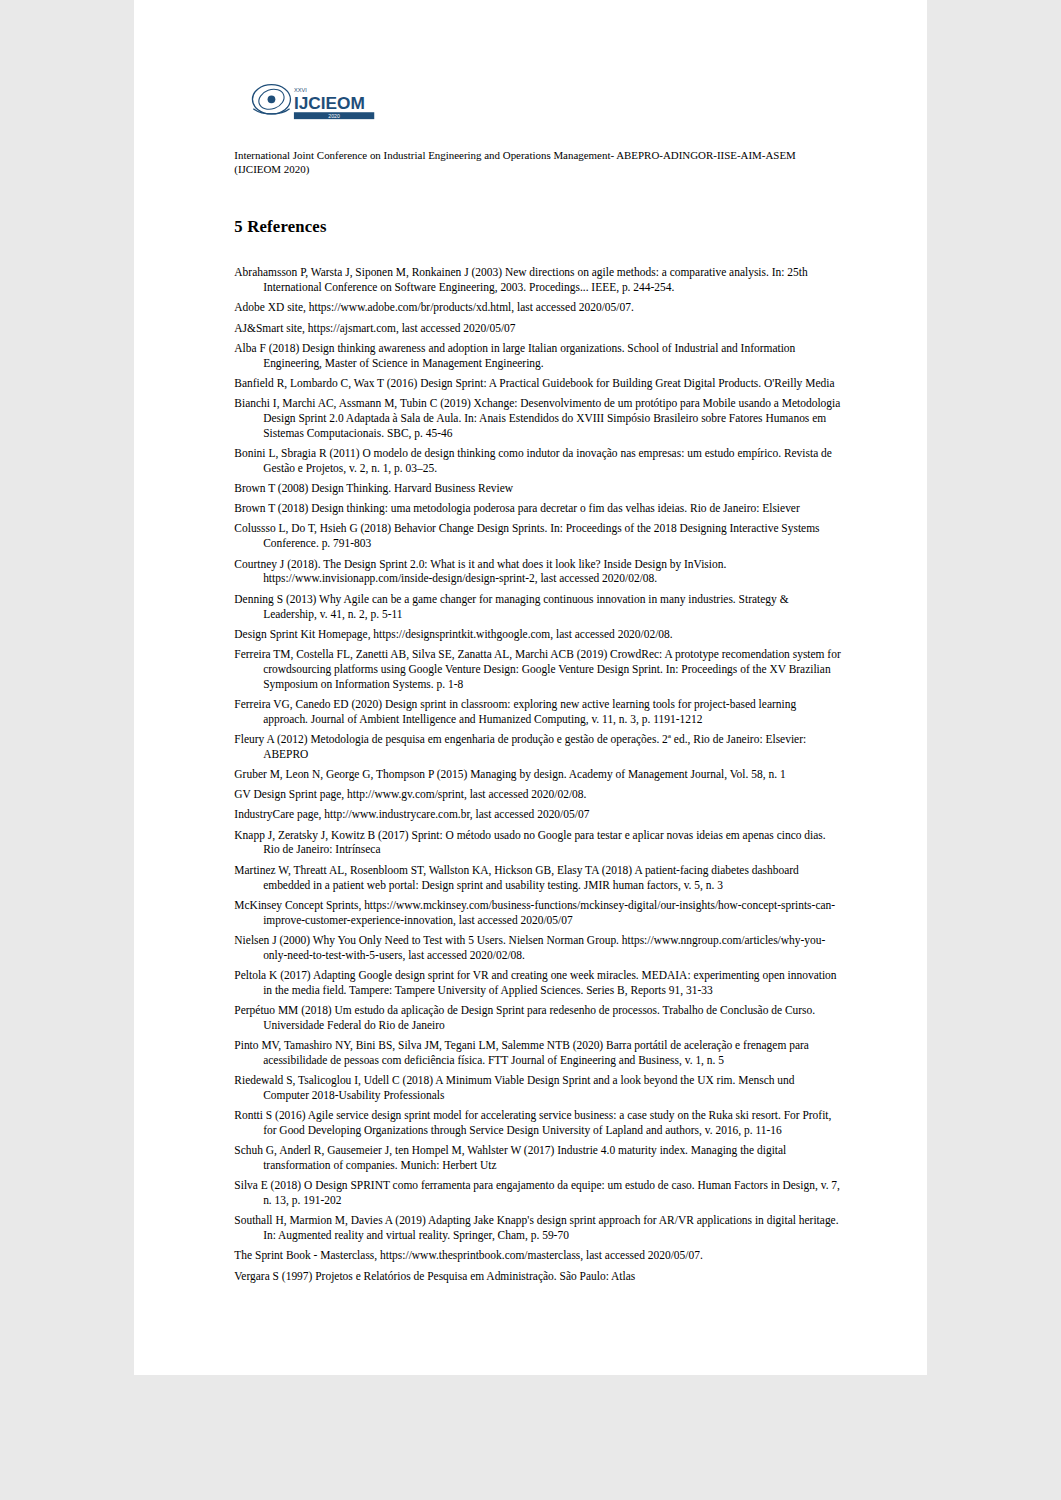XXVI IJCIEOM 2020
International Joint Conference on Industrial Engineering and Operations Management- ABEPRO-ADINGOR-IISE-AIM-ASEM (IJCIEOM 2020)
5 References
Abrahamsson P, Warsta J, Siponen M, Ronkainen J (2003) New directions on agile methods: a comparative analysis. In: 25th International Conference on Software Engineering, 2003. Procedings... IEEE, p. 244-254.
Adobe XD site, https://www.adobe.com/br/products/xd.html, last accessed 2020/05/07.
AJ&Smart site, https://ajsmart.com, last accessed 2020/05/07
Alba F (2018) Design thinking awareness and adoption in large Italian organizations. School of Industrial and Information Engineering, Master of Science in Management Engineering.
Banfield R, Lombardo C, Wax T (2016) Design Sprint: A Practical Guidebook for Building Great Digital Products. O'Reilly Media
Bianchi I, Marchi AC, Assmann M, Tubin C (2019) Xchange: Desenvolvimento de um protótipo para Mobile usando a Metodologia Design Sprint 2.0 Adaptada à Sala de Aula. In: Anais Estendidos do XVIII Simpósio Brasileiro sobre Fatores Humanos em Sistemas Computacionais. SBC, p. 45-46
Bonini L, Sbragia R (2011) O modelo de design thinking como indutor da inovação nas empresas: um estudo empírico. Revista de Gestão e Projetos, v. 2, n. 1, p. 03–25.
Brown T (2008) Design Thinking. Harvard Business Review
Brown T (2018) Design thinking: uma metodologia poderosa para decretar o fim das velhas ideias. Rio de Janeiro: Elsiever
Colussso L, Do T, Hsieh G (2018) Behavior Change Design Sprints. In: Proceedings of the 2018 Designing Interactive Systems Conference. p. 791-803
Courtney J (2018). The Design Sprint 2.0: What is it and what does it look like? Inside Design by InVision. https://www.invisionapp.com/inside-design/design-sprint-2, last accessed 2020/02/08.
Denning S (2013) Why Agile can be a game changer for managing continuous innovation in many industries. Strategy & Leadership, v. 41, n. 2, p. 5-11
Design Sprint Kit Homepage, https://designsprintkit.withgoogle.com, last accessed 2020/02/08.
Ferreira TM, Costella FL, Zanetti AB, Silva SE, Zanatta AL, Marchi ACB (2019) CrowdRec: A prototype recomendation system for crowdsourcing platforms using Google Venture Design: Google Venture Design Sprint. In: Proceedings of the XV Brazilian Symposium on Information Systems. p. 1-8
Ferreira VG, Canedo ED (2020) Design sprint in classroom: exploring new active learning tools for project-based learning approach. Journal of Ambient Intelligence and Humanized Computing, v. 11, n. 3, p. 1191-1212
Fleury A (2012) Metodologia de pesquisa em engenharia de produção e gestão de operações. 2ª ed., Rio de Janeiro: Elsevier: ABEPRO
Gruber M, Leon N, George G, Thompson P (2015) Managing by design. Academy of Management Journal, Vol. 58, n. 1
GV Design Sprint page, http://www.gv.com/sprint, last accessed 2020/02/08.
IndustryCare page, http://www.industrycare.com.br, last accessed 2020/05/07
Knapp J, Zeratsky J, Kowitz B (2017) Sprint: O método usado no Google para testar e aplicar novas ideias em apenas cinco dias. Rio de Janeiro: Intrínseca
Martinez W, Threatt AL, Rosenbloom ST, Wallston KA, Hickson GB, Elasy TA (2018) A patient-facing diabetes dashboard embedded in a patient web portal: Design sprint and usability testing. JMIR human factors, v. 5, n. 3
McKinsey Concept Sprints, https://www.mckinsey.com/business-functions/mckinsey-digital/our-insights/how-concept-sprints-can-improve-customer-experience-innovation, last accessed 2020/05/07
Nielsen J (2000) Why You Only Need to Test with 5 Users. Nielsen Norman Group. https://www.nngroup.com/articles/why-you-only-need-to-test-with-5-users, last accessed 2020/02/08.
Peltola K (2017) Adapting Google design sprint for VR and creating one week miracles. MEDAIA: experimenting open innovation in the media field. Tampere: Tampere University of Applied Sciences. Series B, Reports 91, 31-33
Perpétuo MM (2018) Um estudo da aplicação de Design Sprint para redesenho de processos. Trabalho de Conclusão de Curso. Universidade Federal do Rio de Janeiro
Pinto MV, Tamashiro NY, Bini BS, Silva JM, Tegani LM, Salemme NTB (2020) Barra portátil de aceleração e frenagem para acessibilidade de pessoas com deficiência física. FTT Journal of Engineering and Business, v. 1, n. 5
Riedewald S, Tsalicoglou I, Udell C (2018) A Minimum Viable Design Sprint and a look beyond the UX rim. Mensch und Computer 2018-Usability Professionals
Rontti S (2016) Agile service design sprint model for accelerating service business: a case study on the Ruka ski resort. For Profit, for Good Developing Organizations through Service Design University of Lapland and authors, v. 2016, p. 11-16
Schuh G, Anderl R, Gausemeier J, ten Hompel M, Wahlster W (2017) Industrie 4.0 maturity index. Managing the digital transformation of companies. Munich: Herbert Utz
Silva E (2018) O Design SPRINT como ferramenta para engajamento da equipe: um estudo de caso. Human Factors in Design, v. 7, n. 13, p. 191-202
Southall H, Marmion M, Davies A (2019) Adapting Jake Knapp's design sprint approach for AR/VR applications in digital heritage. In: Augmented reality and virtual reality. Springer, Cham, p. 59-70
The Sprint Book - Masterclass, https://www.thesprintbook.com/masterclass, last accessed 2020/05/07.
Vergara S (1997) Projetos e Relatórios de Pesquisa em Administração. São Paulo: Atlas